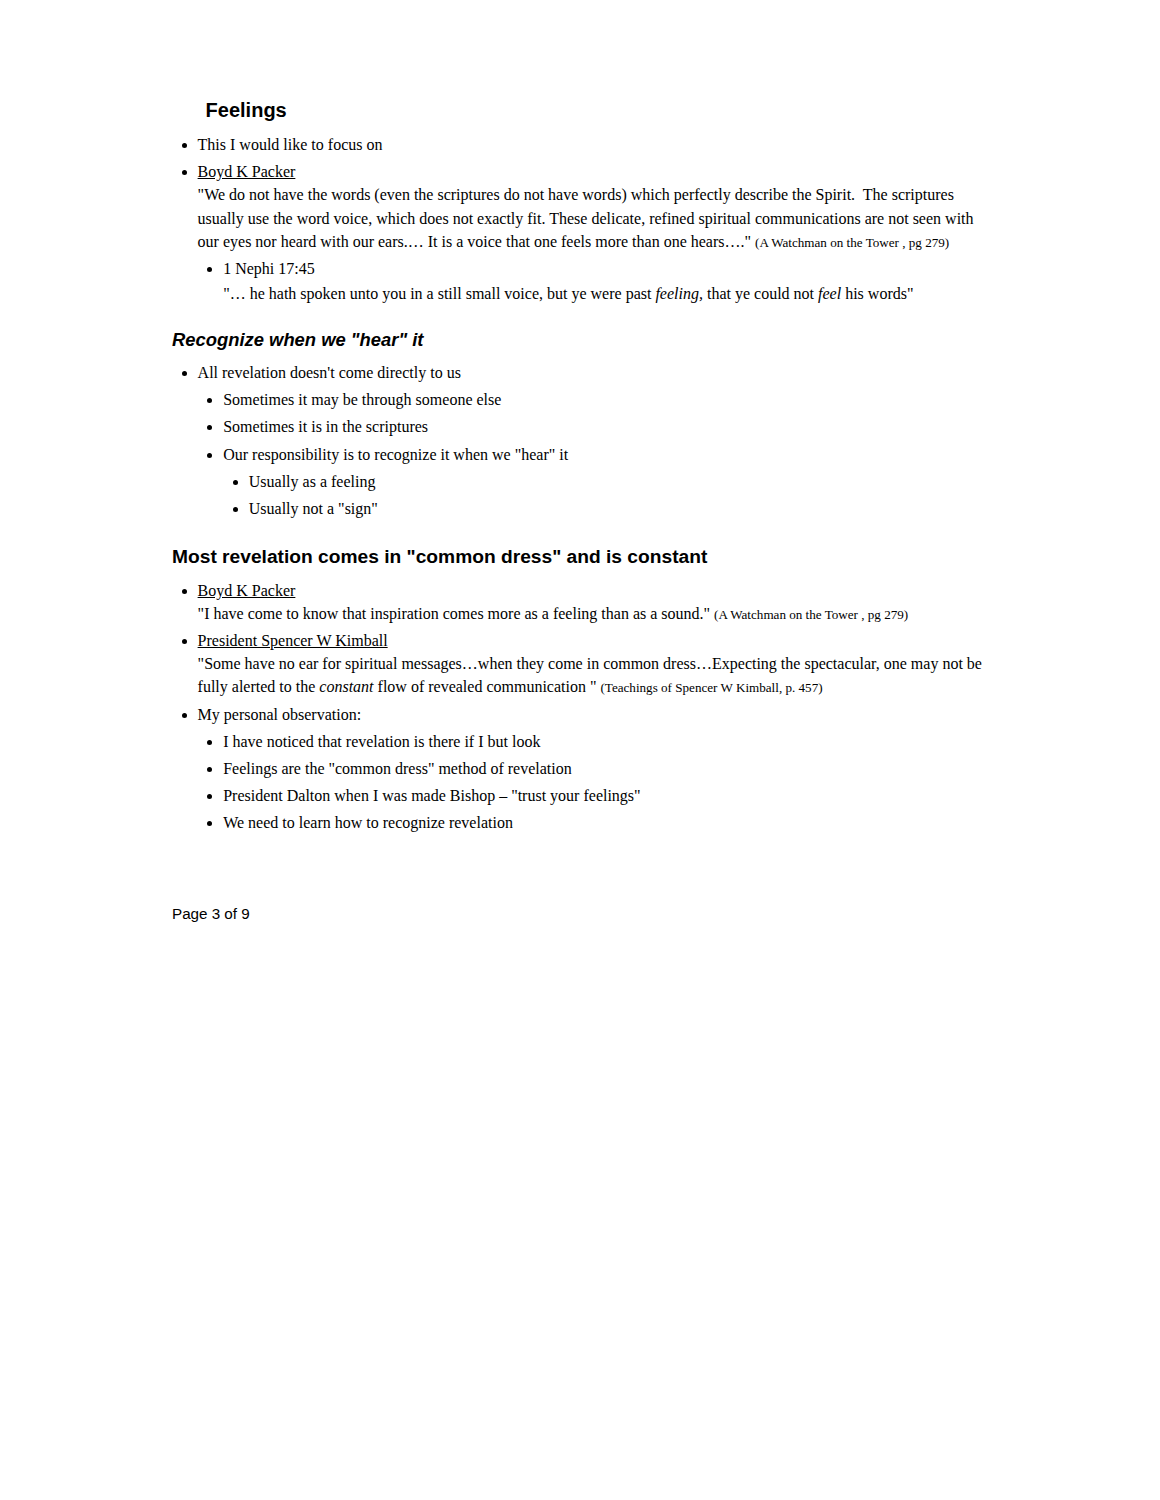Feelings
This I would like to focus on
Boyd K Packer
"We do not have the words (even the scriptures do not have words) which perfectly describe the Spirit. The scriptures usually use the word voice, which does not exactly fit. These delicate, refined spiritual communications are not seen with our eyes nor heard with our ears.… It is a voice that one feels more than one hears…." (A Watchman on the Tower , pg 279)
1 Nephi 17:45 "… he hath spoken unto you in a still small voice, but ye were past feeling, that ye could not feel his words"
Recognize when we "hear" it
All revelation doesn't come directly to us
Sometimes it may be through someone else
Sometimes it is in the scriptures
Our responsibility is to recognize it when we "hear" it
Usually as a feeling
Usually not a "sign"
Most revelation comes in "common dress" and is constant
Boyd K Packer
"I have come to know that inspiration comes more as a feeling than as a sound." (A Watchman on the Tower , pg 279)
President Spencer W Kimball
"Some have no ear for spiritual messages…when they come in common dress…Expecting the spectacular, one may not be fully alerted to the constant flow of revealed communication " (Teachings of Spencer W Kimball, p. 457)
My personal observation:
I have noticed that revelation is there if I but look
Feelings are the "common dress" method of revelation
President Dalton when I was made Bishop – "trust your feelings"
We need to learn how to recognize revelation
Page 3 of 9